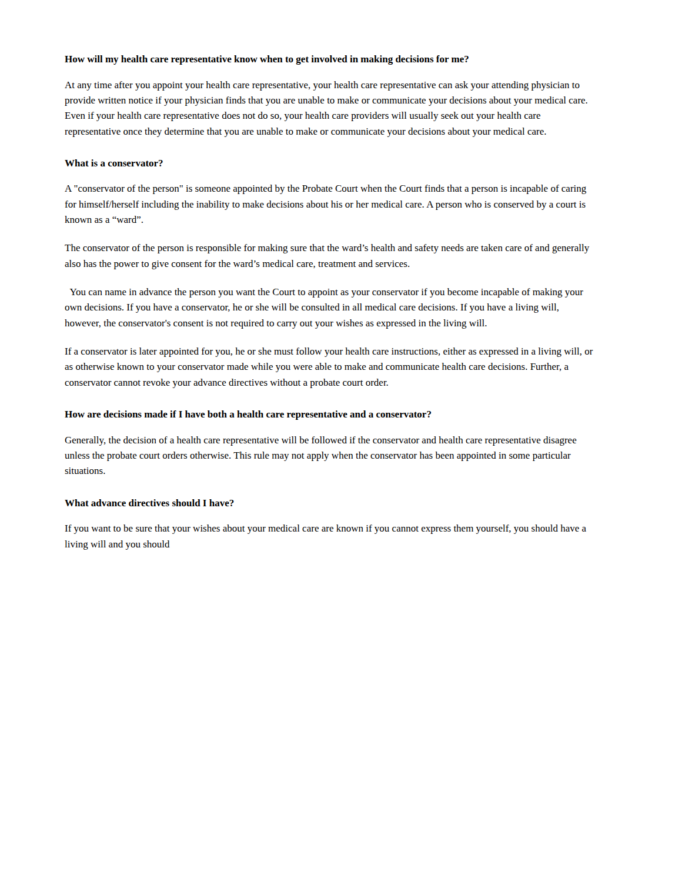How will my health care representative know when to get involved in making decisions for me?
At any time after you appoint your health care representative, your health care representative can ask your attending physician to provide written notice if your physician finds that you are unable to make or communicate your decisions about your medical care. Even if your health care representative does not do so, your health care providers will usually seek out your health care representative once they determine that you are unable to make or communicate your decisions about your medical care.
What is a conservator?
A "conservator of the person" is someone appointed by the Probate Court when the Court finds that a person is incapable of caring for himself/herself including the inability to make decisions about his or her medical care. A person who is conserved by a court is known as a “ward”.
The conservator of the person is responsible for making sure that the ward’s health and safety needs are taken care of and generally also has the power to give consent for the ward’s medical care, treatment and services.
You can name in advance the person you want the Court to appoint as your conservator if you become incapable of making your own decisions. If you have a conservator, he or she will be consulted in all medical care decisions. If you have a living will, however, the conservator's consent is not required to carry out your wishes as expressed in the living will.
If a conservator is later appointed for you, he or she must follow your health care instructions, either as expressed in a living will, or as otherwise known to your conservator made while you were able to make and communicate health care decisions. Further, a conservator cannot revoke your advance directives without a probate court order.
How are decisions made if I have both a health care representative and a conservator?
Generally, the decision of a health care representative will be followed if the conservator and health care representative disagree unless the probate court orders otherwise. This rule may not apply when the conservator has been appointed in some particular situations.
What advance directives should I have?
If you want to be sure that your wishes about your medical care are known if you cannot express them yourself, you should have a living will and you should